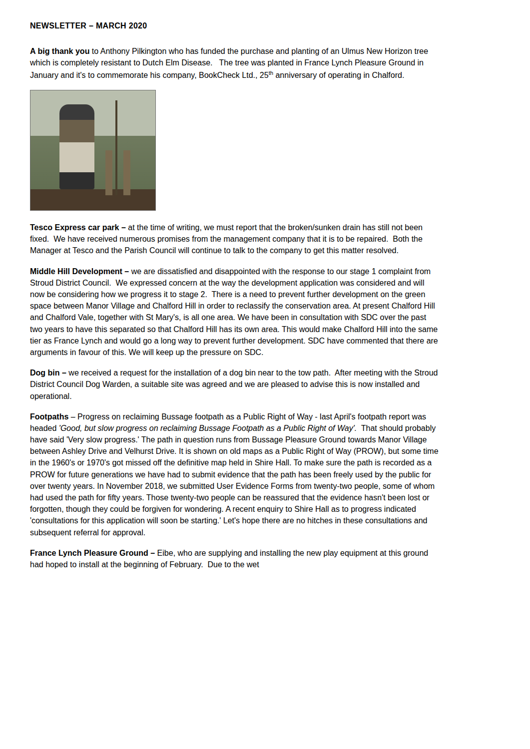NEWSLETTER – MARCH 2020
A big thank you to Anthony Pilkington who has funded the purchase and planting of an Ulmus New Horizon tree which is completely resistant to Dutch Elm Disease. The tree was planted in France Lynch Pleasure Ground in January and it's to commemorate his company, BookCheck Ltd., 25th anniversary of operating in Chalford.
Tesco Express car park – at the time of writing, we must report that the broken/sunken drain has still not been fixed. We have received numerous promises from the management company that it is to be repaired. Both the Manager at Tesco and the Parish Council will continue to talk to the company to get this matter resolved.
Middle Hill Development – we are dissatisfied and disappointed with the response to our stage 1 complaint from Stroud District Council. We expressed concern at the way the development application was considered and will now be considering how we progress it to stage 2. There is a need to prevent further development on the green space between Manor Village and Chalford Hill in order to reclassify the conservation area. At present Chalford Hill and Chalford Vale, together with St Mary's, is all one area. We have been in consultation with SDC over the past two years to have this separated so that Chalford Hill has its own area. This would make Chalford Hill into the same tier as France Lynch and would go a long way to prevent further development. SDC have commented that there are arguments in favour of this. We will keep up the pressure on SDC.
Dog bin – we received a request for the installation of a dog bin near to the tow path. After meeting with the Stroud District Council Dog Warden, a suitable site was agreed and we are pleased to advise this is now installed and operational.
Footpaths – Progress on reclaiming Bussage footpath as a Public Right of Way - last April's footpath report was headed 'Good, but slow progress on reclaiming Bussage Footpath as a Public Right of Way'. That should probably have said 'Very slow progress.' The path in question runs from Bussage Pleasure Ground towards Manor Village between Ashley Drive and Velhurst Drive. It is shown on old maps as a Public Right of Way (PROW), but some time in the 1960's or 1970's got missed off the definitive map held in Shire Hall. To make sure the path is recorded as a PROW for future generations we have had to submit evidence that the path has been freely used by the public for over twenty years. In November 2018, we submitted User Evidence Forms from twenty-two people, some of whom had used the path for fifty years. Those twenty-two people can be reassured that the evidence hasn't been lost or forgotten, though they could be forgiven for wondering. A recent enquiry to Shire Hall as to progress indicated 'consultations for this application will soon be starting.' Let's hope there are no hitches in these consultations and subsequent referral for approval.
France Lynch Pleasure Ground – Eibe, who are supplying and installing the new play equipment at this ground had hoped to install at the beginning of February. Due to the wet